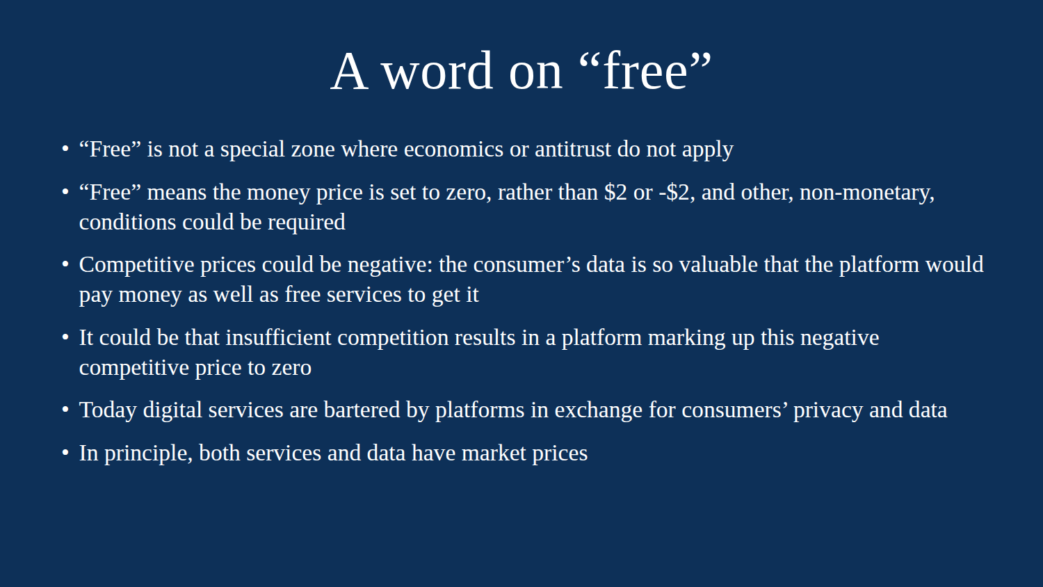A word on “free”
“Free” is not a special zone where economics or antitrust do not apply
“Free” means the money price is set to zero, rather than $2 or -$2, and other, non-monetary, conditions could be required
Competitive prices could be negative: the consumer’s data is so valuable that the platform would pay money as well as free services to get it
It could be that insufficient competition results in a platform marking up this negative competitive price to zero
Today digital services are bartered by platforms in exchange for consumers’ privacy and data
In principle, both services and data have market prices